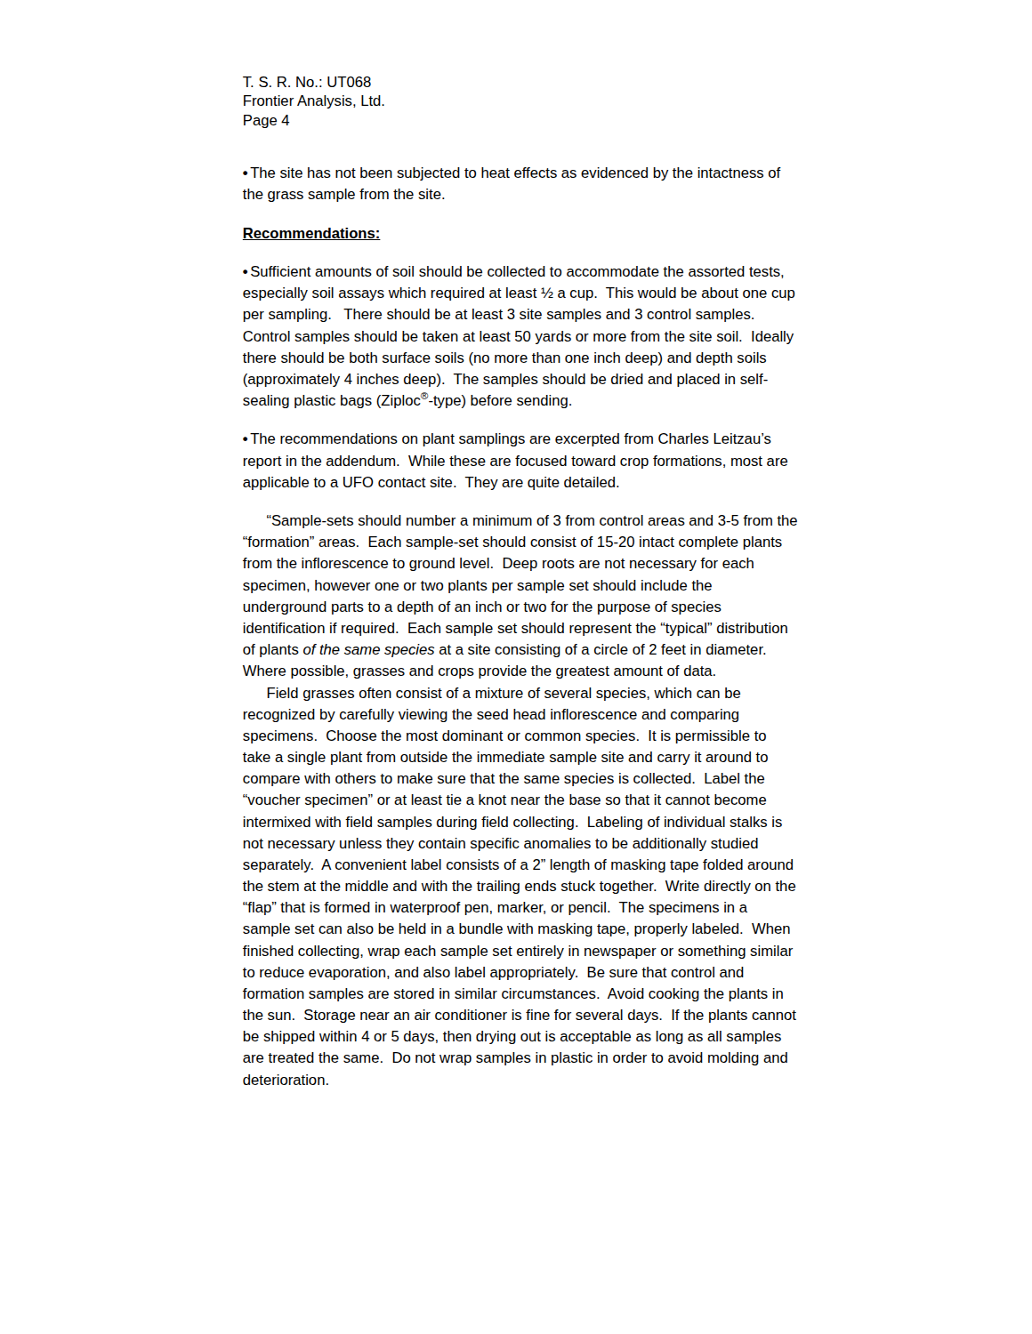T. S. R. No.: UT068
Frontier Analysis, Ltd.
Page 4
The site has not been subjected to heat effects as evidenced by the intactness of the grass sample from the site.
Recommendations:
Sufficient amounts of soil should be collected to accommodate the assorted tests, especially soil assays which required at least ½ a cup. This would be about one cup per sampling. There should be at least 3 site samples and 3 control samples. Control samples should be taken at least 50 yards or more from the site soil. Ideally there should be both surface soils (no more than one inch deep) and depth soils (approximately 4 inches deep). The samples should be dried and placed in self-sealing plastic bags (Ziploc®-type) before sending.
The recommendations on plant samplings are excerpted from Charles Leitzau’s report in the addendum. While these are focused toward crop formations, most are applicable to a UFO contact site. They are quite detailed.
“Sample-sets should number a minimum of 3 from control areas and 3-5 from the “formation” areas. Each sample-set should consist of 15-20 intact complete plants from the inflorescence to ground level. Deep roots are not necessary for each specimen, however one or two plants per sample set should include the underground parts to a depth of an inch or two for the purpose of species identification if required. Each sample set should represent the “typical” distribution of plants of the same species at a site consisting of a circle of 2 feet in diameter. Where possible, grasses and crops provide the greatest amount of data.
Field grasses often consist of a mixture of several species, which can be recognized by carefully viewing the seed head inflorescence and comparing specimens. Choose the most dominant or common species. It is permissible to take a single plant from outside the immediate sample site and carry it around to compare with others to make sure that the same species is collected. Label the “voucher specimen” or at least tie a knot near the base so that it cannot become intermixed with field samples during field collecting. Labeling of individual stalks is not necessary unless they contain specific anomalies to be additionally studied separately. A convenient label consists of a 2” length of masking tape folded around the stem at the middle and with the trailing ends stuck together. Write directly on the “flap” that is formed in waterproof pen, marker, or pencil. The specimens in a sample set can also be held in a bundle with masking tape, properly labeled. When finished collecting, wrap each sample set entirely in newspaper or something similar to reduce evaporation, and also label appropriately. Be sure that control and formation samples are stored in similar circumstances. Avoid cooking the plants in the sun. Storage near an air conditioner is fine for several days. If the plants cannot be shipped within 4 or 5 days, then drying out is acceptable as long as all samples are treated the same. Do not wrap samples in plastic in order to avoid molding and deterioration.